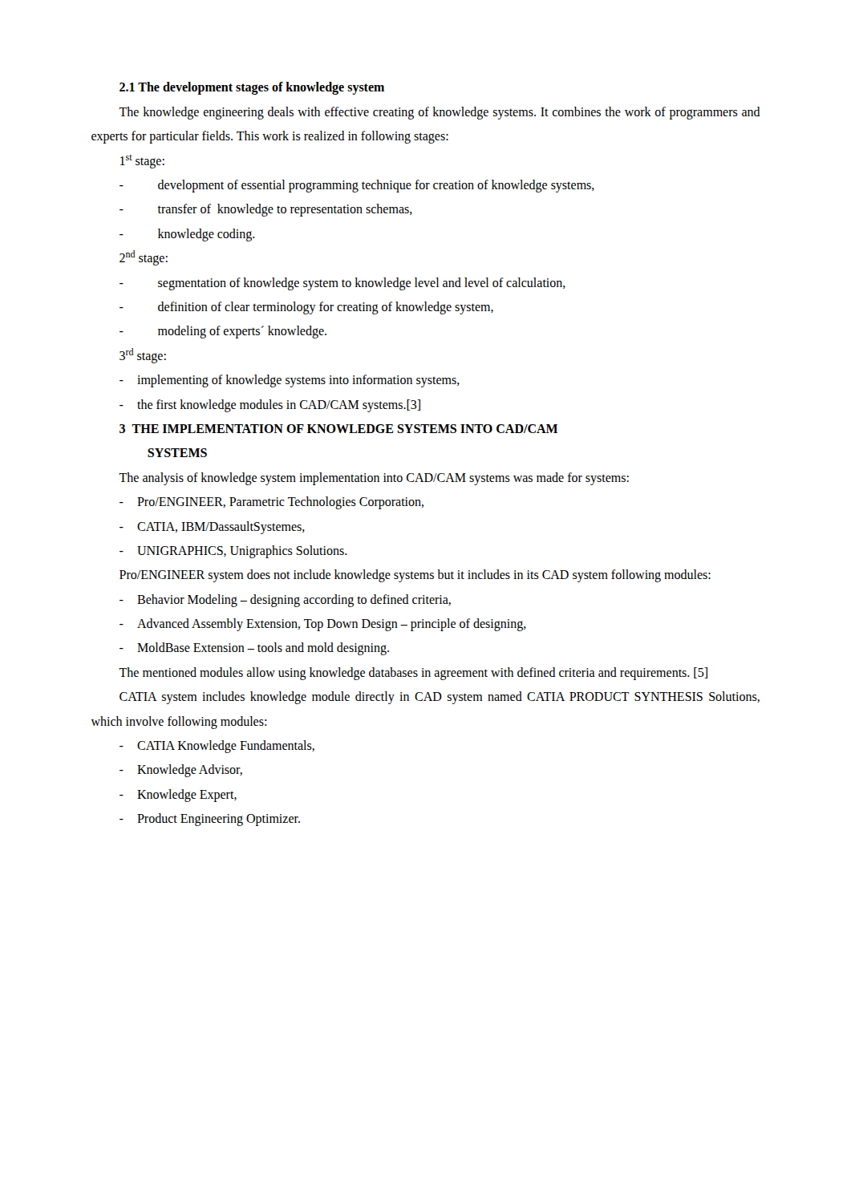2.1 The development stages of knowledge system
The knowledge engineering deals with effective creating of knowledge systems. It combines the work of programmers and experts for particular fields. This work is realized in following stages:
1st stage:
development of essential programming technique for creation of knowledge systems,
transfer of knowledge to representation schemas,
knowledge coding.
2nd stage:
segmentation of knowledge system to knowledge level and level of calculation,
definition of clear terminology for creating of knowledge system,
modeling of experts´ knowledge.
3rd stage:
implementing of knowledge systems into information systems,
the first knowledge modules in CAD/CAM systems.[3]
3 THE IMPLEMENTATION OF KNOWLEDGE SYSTEMS INTO CAD/CAMSYSTEMS
The analysis of knowledge system implementation into CAD/CAM systems was made for systems:
Pro/ENGINEER, Parametric Technologies Corporation,
CATIA, IBM/DassaultSystemes,
UNIGRAPHICS, Unigraphics Solutions.
Pro/ENGINEER system does not include knowledge systems but it includes in its CAD system following modules:
Behavior Modeling – designing according to defined criteria,
Advanced Assembly Extension, Top Down Design – principle of designing,
MoldBase Extension – tools and mold designing.
The mentioned modules allow using knowledge databases in agreement with defined criteria and requirements. [5]
CATIA system includes knowledge module directly in CAD system named CATIA PRODUCT SYNTHESIS Solutions, which involve following modules:
CATIA Knowledge Fundamentals,
Knowledge Advisor,
Knowledge Expert,
Product Engineering Optimizer.